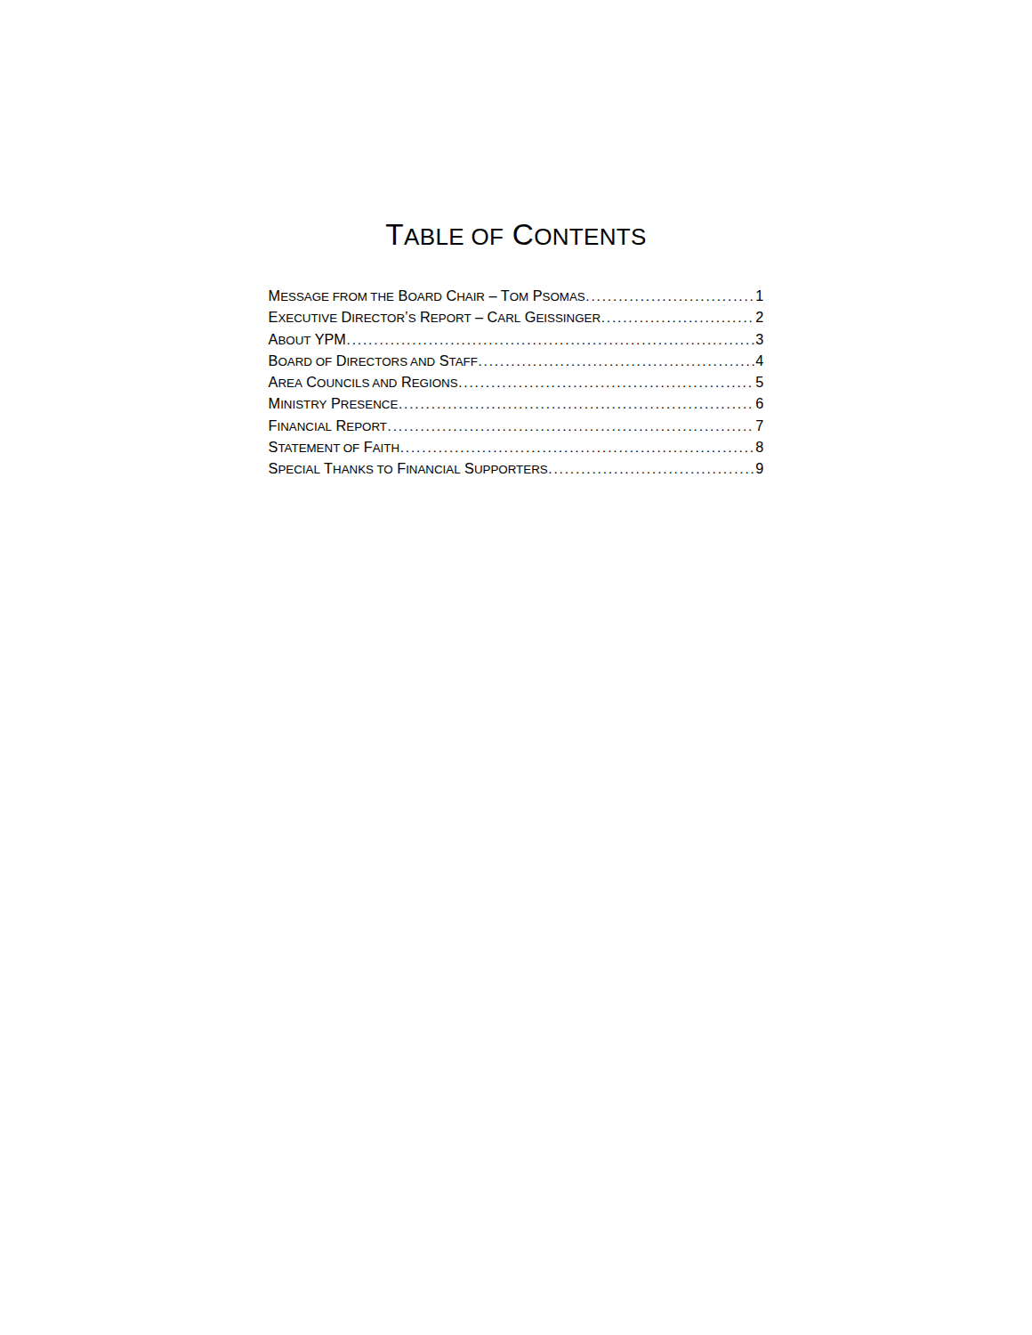TABLE OF CONTENTS
MESSAGE FROM THE BOARD CHAIR – TOM PSOMAS ................................................ 1
EXECUTIVE DIRECTOR’S REPORT – CARL GEISSINGER ................................................ 2
ABOUT YPM ................................................................................................. 3
BOARD OF DIRECTORS AND STAFF ........................................................................ 4
AREA COUNCILS AND REGIONS ........................................................................... 5
MINISTRY PRESENCE .......................................................................................... 6
FINANCIAL REPORT ............................................................................................. 7
STATEMENT OF FAITH ....................................................................................... 8
SPECIAL THANKS TO FINANCIAL SUPPORTERS ......................................................... 9